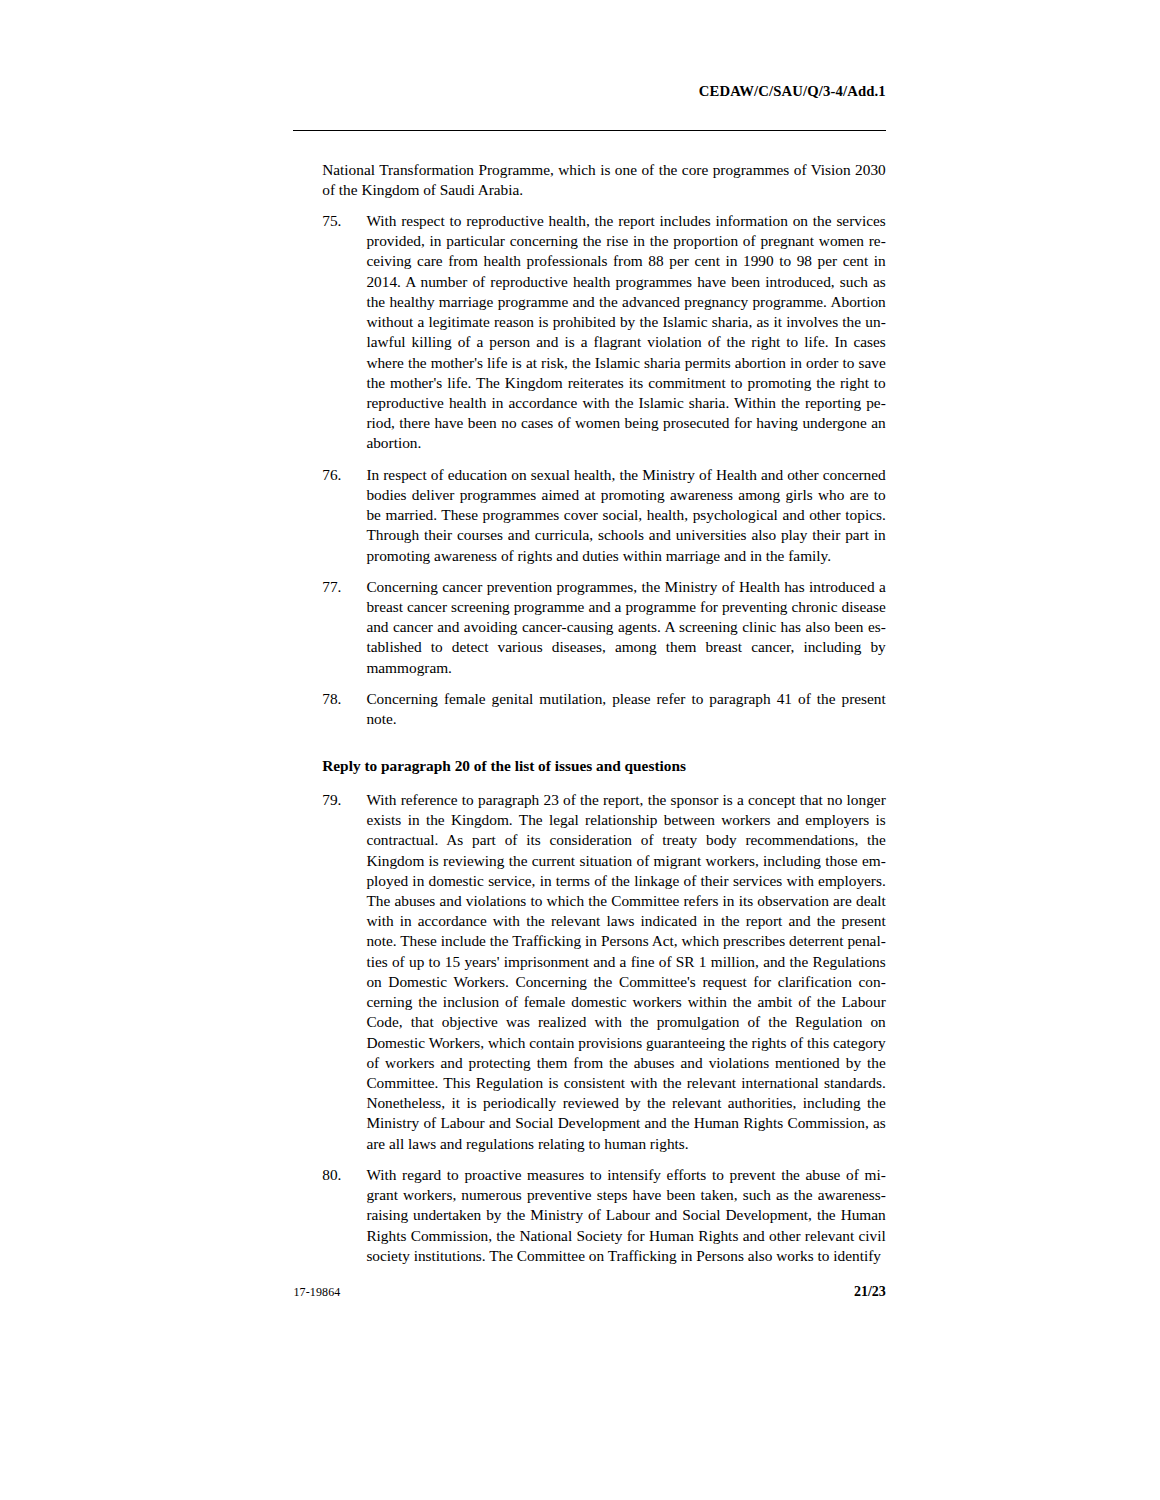CEDAW/C/SAU/Q/3-4/Add.1
National Transformation Programme, which is one of the core programmes of Vision 2030 of the Kingdom of Saudi Arabia.
75.
With respect to reproductive health, the report includes information on the services provided, in particular concerning the rise in the proportion of pregnant women receiving care from health professionals from 88 per cent in 1990 to 98 per cent in 2014. A number of reproductive health programmes have been introduced, such as the healthy marriage programme and the advanced pregnancy programme. Abortion without a legitimate reason is prohibited by the Islamic sharia, as it involves the unlawful killing of a person and is a flagrant violation of the right to life. In cases where the mother's life is at risk, the Islamic sharia permits abortion in order to save the mother's life. The Kingdom reiterates its commitment to promoting the right to reproductive health in accordance with the Islamic sharia. Within the reporting period, there have been no cases of women being prosecuted for having undergone an abortion.
76.
In respect of education on sexual health, the Ministry of Health and other concerned bodies deliver programmes aimed at promoting awareness among girls who are to be married. These programmes cover social, health, psychological and other topics. Through their courses and curricula, schools and universities also play their part in promoting awareness of rights and duties within marriage and in the family.
77.
Concerning cancer prevention programmes, the Ministry of Health has introduced a breast cancer screening programme and a programme for preventing chronic disease and cancer and avoiding cancer-causing agents. A screening clinic has also been established to detect various diseases, among them breast cancer, including by mammogram.
78.
Concerning female genital mutilation, please refer to paragraph 41 of the present note.
Reply to paragraph 20 of the list of issues and questions
79.
With reference to paragraph 23 of the report, the sponsor is a concept that no longer exists in the Kingdom. The legal relationship between workers and employers is contractual. As part of its consideration of treaty body recommendations, the Kingdom is reviewing the current situation of migrant workers, including those employed in domestic service, in terms of the linkage of their services with employers. The abuses and violations to which the Committee refers in its observation are dealt with in accordance with the relevant laws indicated in the report and the present note. These include the Trafficking in Persons Act, which prescribes deterrent penalties of up to 15 years' imprisonment and a fine of SR 1 million, and the Regulations on Domestic Workers. Concerning the Committee's request for clarification concerning the inclusion of female domestic workers within the ambit of the Labour Code, that objective was realized with the promulgation of the Regulation on Domestic Workers, which contain provisions guaranteeing the rights of this category of workers and protecting them from the abuses and violations mentioned by the Committee. This Regulation is consistent with the relevant international standards. Nonetheless, it is periodically reviewed by the relevant authorities, including the Ministry of Labour and Social Development and the Human Rights Commission, as are all laws and regulations relating to human rights.
80.
With regard to proactive measures to intensify efforts to prevent the abuse of migrant workers, numerous preventive steps have been taken, such as the awareness-raising undertaken by the Ministry of Labour and Social Development, the Human Rights Commission, the National Society for Human Rights and other relevant civil society institutions. The Committee on Trafficking in Persons also works to identify
17-19864
21/23